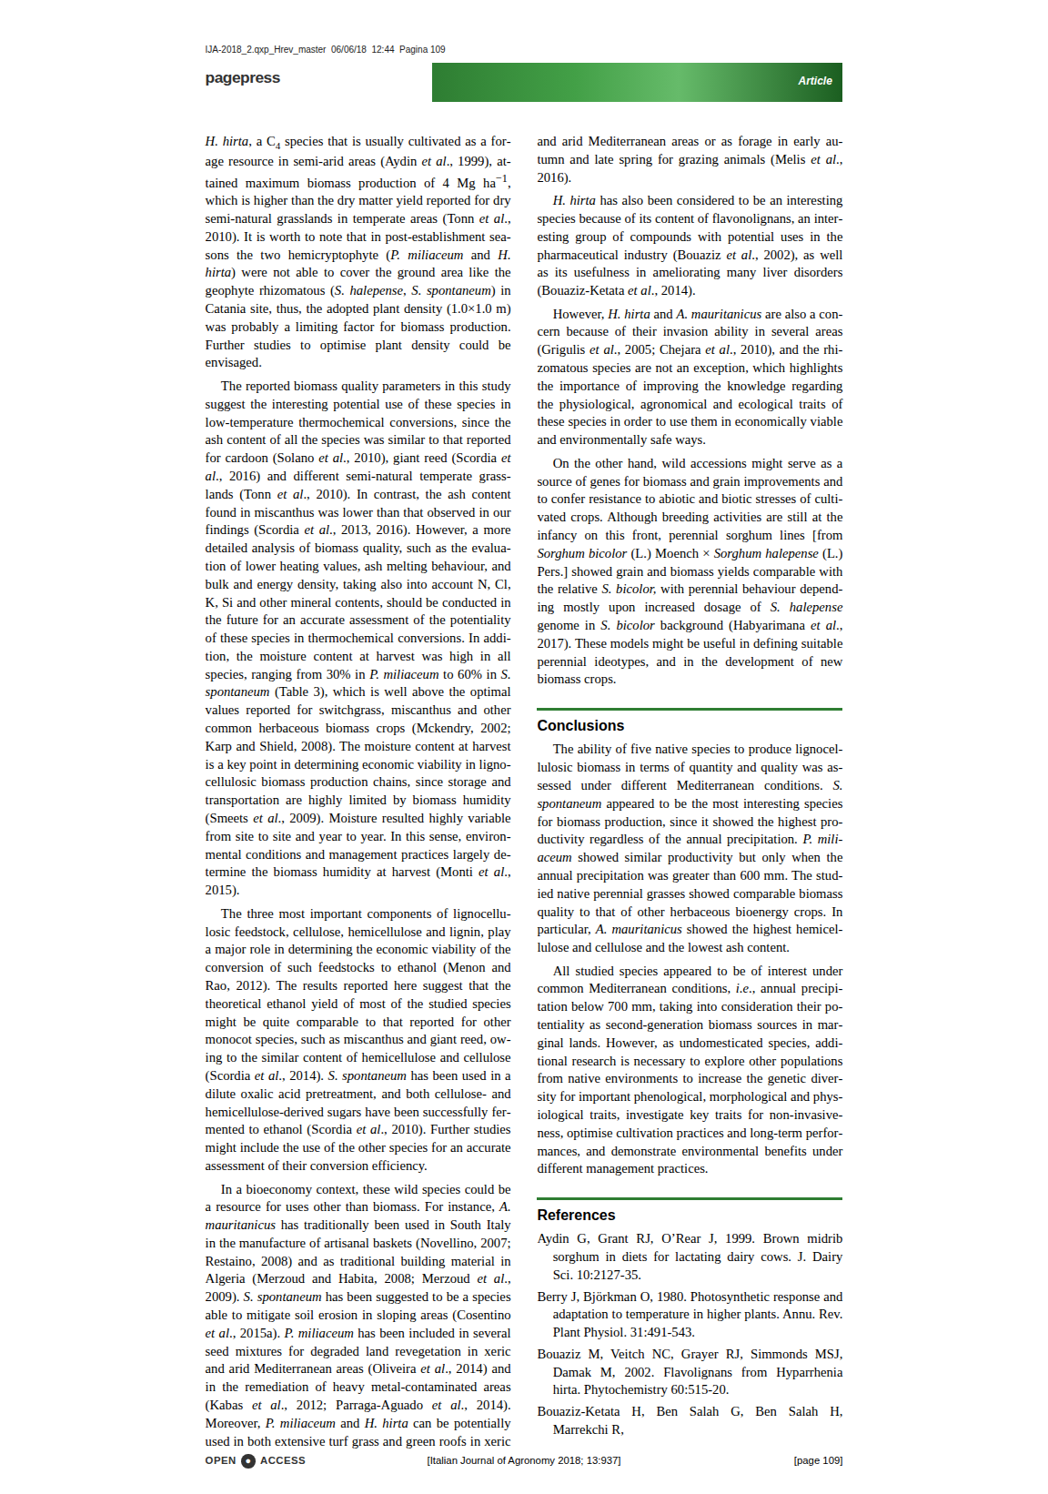IJA-2018_2.qxp_Hrev_master 06/06/18 12:44 Pagina 109
page press
Article
H. hirta, a C4 species that is usually cultivated as a forage resource in semi-arid areas (Aydin et al., 1999), attained maximum biomass production of 4 Mg ha−1, which is higher than the dry matter yield reported for dry semi-natural grasslands in temperate areas (Tonn et al., 2010). It is worth to note that in post-establishment seasons the two hemicryptophyte (P. miliaceum and H. hirta) were not able to cover the ground area like the geophyte rhizomatous (S. halepense, S. spontaneum) in Catania site, thus, the adopted plant density (1.0×1.0 m) was probably a limiting factor for biomass production. Further studies to optimise plant density could be envisaged.
The reported biomass quality parameters in this study suggest the interesting potential use of these species in low-temperature thermochemical conversions, since the ash content of all the species was similar to that reported for cardoon (Solano et al., 2010), giant reed (Scordia et al., 2016) and different semi-natural temperate grasslands (Tonn et al., 2010). In contrast, the ash content found in miscanthus was lower than that observed in our findings (Scordia et al., 2013, 2016). However, a more detailed analysis of biomass quality, such as the evaluation of lower heating values, ash melting behaviour, and bulk and energy density, taking also into account N, Cl, K, Si and other mineral contents, should be conducted in the future for an accurate assessment of the potentiality of these species in thermochemical conversions. In addition, the moisture content at harvest was high in all species, ranging from 30% in P. miliaceum to 60% in S. spontaneum (Table 3), which is well above the optimal values reported for switchgrass, miscanthus and other common herbaceous biomass crops (Mckendry, 2002; Karp and Shield, 2008). The moisture content at harvest is a key point in determining economic viability in lignocellulosic biomass production chains, since storage and transportation are highly limited by biomass humidity (Smeets et al., 2009). Moisture resulted highly variable from site to site and year to year. In this sense, environmental conditions and management practices largely determine the biomass humidity at harvest (Monti et al., 2015).
The three most important components of lignocellulosic feedstock, cellulose, hemicellulose and lignin, play a major role in determining the economic viability of the conversion of such feedstocks to ethanol (Menon and Rao, 2012). The results reported here suggest that the theoretical ethanol yield of most of the studied species might be quite comparable to that reported for other monocot species, such as miscanthus and giant reed, owing to the similar content of hemicellulose and cellulose (Scordia et al., 2014). S. spontaneum has been used in a dilute oxalic acid pretreatment, and both cellulose- and hemicellulose-derived sugars have been successfully fermented to ethanol (Scordia et al., 2010). Further studies might include the use of the other species for an accurate assessment of their conversion efficiency.
In a bioeconomy context, these wild species could be a resource for uses other than biomass. For instance, A. mauritanicus has traditionally been used in South Italy in the manufacture of artisanal baskets (Novellino, 2007; Restaino, 2008) and as traditional building material in Algeria (Merzoud and Habita, 2008; Merzoud et al., 2009). S. spontaneum has been suggested to be a species able to mitigate soil erosion in sloping areas (Cosentino et al., 2015a). P. miliaceum has been included in several seed mixtures for degraded land revegetation in xeric and arid Mediterranean areas (Oliveira et al., 2014) and in the remediation of heavy metal-contaminated areas (Kabas et al., 2012; Parraga-Aguado et al., 2014). Moreover, P. miliaceum and H. hirta can be potentially used in both extensive turf grass and green roofs in xeric and arid Mediterranean areas or as forage in early autumn and late spring for grazing animals (Melis et al., 2016).
H. hirta has also been considered to be an interesting species because of its content of flavonolignans, an interesting group of compounds with potential uses in the pharmaceutical industry (Bouaziz et al., 2002), as well as its usefulness in ameliorating many liver disorders (Bouaziz-Ketata et al., 2014).
However, H. hirta and A. mauritanicus are also a concern because of their invasion ability in several areas (Grigulis et al., 2005; Chejara et al., 2010), and the rhizomatous species are not an exception, which highlights the importance of improving the knowledge regarding the physiological, agronomical and ecological traits of these species in order to use them in economically viable and environmentally safe ways.
On the other hand, wild accessions might serve as a source of genes for biomass and grain improvements and to confer resistance to abiotic and biotic stresses of cultivated crops. Although breeding activities are still at the infancy on this front, perennial sorghum lines [from Sorghum bicolor (L.) Moench × Sorghum halepense (L.) Pers.] showed grain and biomass yields comparable with the relative S. bicolor, with perennial behaviour depending mostly upon increased dosage of S. halepense genome in S. bicolor background (Habyarimana et al., 2017). These models might be useful in defining suitable perennial ideotypes, and in the development of new biomass crops.
Conclusions
The ability of five native species to produce lignocellulosic biomass in terms of quantity and quality was assessed under different Mediterranean conditions. S. spontaneum appeared to be the most interesting species for biomass production, since it showed the highest productivity regardless of the annual precipitation. P. miliaceum showed similar productivity but only when the annual precipitation was greater than 600 mm. The studied native perennial grasses showed comparable biomass quality to that of other herbaceous bioenergy crops. In particular, A. mauritanicus showed the highest hemicellulose and cellulose and the lowest ash content.
All studied species appeared to be of interest under common Mediterranean conditions, i.e., annual precipitation below 700 mm, taking into consideration their potentiality as second-generation biomass sources in marginal lands. However, as undomesticated species, additional research is necessary to explore other populations from native environments to increase the genetic diversity for important phenological, morphological and physiological traits, investigate key traits for non-invasiveness, optimise cultivation practices and long-term performances, and demonstrate environmental benefits under different management practices.
References
Aydin G, Grant RJ, O’Rear J, 1999. Brown midrib sorghum in diets for lactating dairy cows. J. Dairy Sci. 10:2127-35.
Berry J, Björkman O, 1980. Photosynthetic response and adaptation to temperature in higher plants. Annu. Rev. Plant Physiol. 31:491-543.
Bouaziz M, Veitch NC, Grayer RJ, Simmonds MSJ, Damak M, 2002. Flavolignans from Hyparrhenia hirta. Phytochemistry 60:515-20.
Bouaziz-Ketata H, Ben Salah G, Ben Salah H, Marrekchi R,
OPEN ● ACCESS [Italian Journal of Agronomy 2018; 13:937] [page 109]